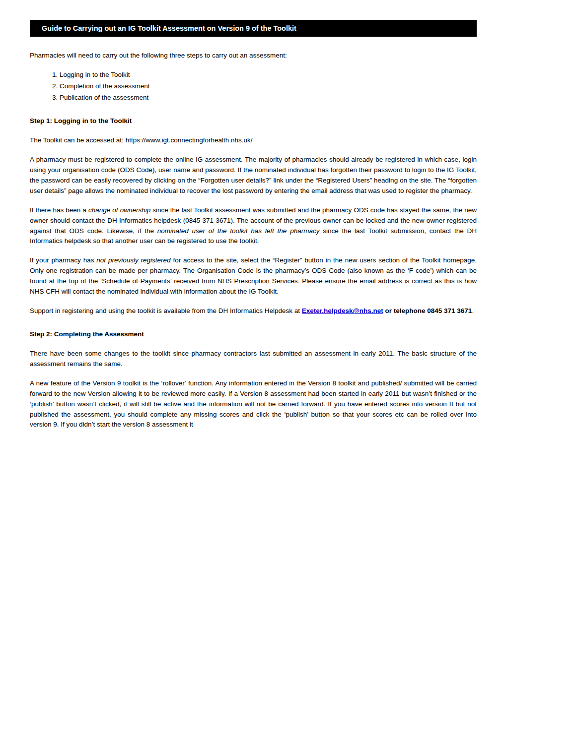Guide to Carrying out an IG Toolkit Assessment on Version 9 of the Toolkit
Pharmacies will need to carry out the following three steps to carry out an assessment:
Logging in to the Toolkit
Completion of the assessment
Publication of the assessment
Step 1: Logging in to the Toolkit
The Toolkit can be accessed at: https://www.igt.connectingforhealth.nhs.uk/
A pharmacy must be registered to complete the online IG assessment. The majority of pharmacies should already be registered in which case, login using your organisation code (ODS Code), user name and password. If the nominated individual has forgotten their password to login to the IG Toolkit, the password can be easily recovered by clicking on the “Forgotten user details?” link under the “Registered Users” heading on the site. The “forgotten user details” page allows the nominated individual to recover the lost password by entering the email address that was used to register the pharmacy.
If there has been a change of ownership since the last Toolkit assessment was submitted and the pharmacy ODS code has stayed the same, the new owner should contact the DH Informatics helpdesk (0845 371 3671). The account of the previous owner can be locked and the new owner registered against that ODS code. Likewise, if the nominated user of the toolkit has left the pharmacy since the last Toolkit submission, contact the DH Informatics helpdesk so that another user can be registered to use the toolkit.
If your pharmacy has not previously registered for access to the site, select the “Register” button in the new users section of the Toolkit homepage. Only one registration can be made per pharmacy. The Organisation Code is the pharmacy’s ODS Code (also known as the ‘F code’) which can be found at the top of the ‘Schedule of Payments’ received from NHS Prescription Services. Please ensure the email address is correct as this is how NHS CFH will contact the nominated individual with information about the IG Toolkit.
Support in registering and using the toolkit is available from the DH Informatics Helpdesk at Exeter.helpdesk@nhs.net or telephone 0845 371 3671.
Step 2: Completing the Assessment
There have been some changes to the toolkit since pharmacy contractors last submitted an assessment in early 2011. The basic structure of the assessment remains the same.
A new feature of the Version 9 toolkit is the ‘rollover’ function. Any information entered in the Version 8 toolkit and published/ submitted will be carried forward to the new Version allowing it to be reviewed more easily. If a Version 8 assessment had been started in early 2011 but wasn’t finished or the ‘publish’ button wasn’t clicked, it will still be active and the information will not be carried forward. If you have entered scores into version 8 but not published the assessment, you should complete any missing scores and click the ‘publish’ button so that your scores etc can be rolled over into version 9. If you didn’t start the version 8 assessment it